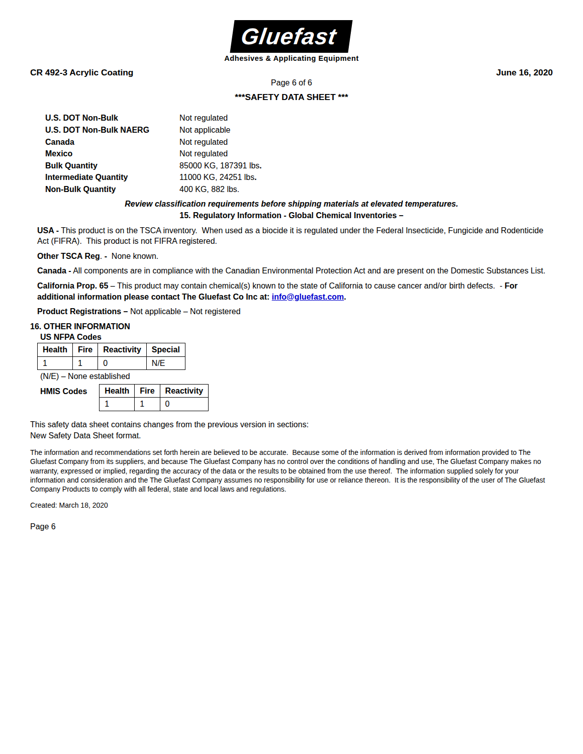Gluefast
Adhesives & Applicating Equipment
CR 492-3 Acrylic Coating June 16, 2020
Page 6 of 6
***SAFETY DATA SHEET ***
| U.S. DOT Non-Bulk | Not regulated |
| U.S. DOT Non-Bulk NAERG | Not applicable |
| Canada | Not regulated |
| Mexico | Not regulated |
| Bulk Quantity | 85000 KG, 187391 lbs . |
| Intermediate Quantity | 11000 KG, 24251 lbs . |
| Non-Bulk Quantity | 400 KG, 882 lbs. |
Review classification requirements before shipping materials at elevated temperatures.
15. Regulatory Information - Global Chemical Inventories –
USA - This product is on the TSCA inventory. When used as a biocide it is regulated under the Federal Insecticide, Fungicide and Rodenticide Act (FIFRA). This product is not FIFRA registered.
Other TSCA Reg. - None known.
Canada - All components are in compliance with the Canadian Environmental Protection Act and are present on the Domestic Substances List.
California Prop. 65 – This product may contain chemical(s) known to the state of California to cause cancer and/or birth defects. - For additional information please contact The Gluefast Co Inc at: info@gluefast.com.
Product Registrations – Not applicable – Not registered
16. OTHER INFORMATION
US NFPA Codes
| Health | Fire | Reactivity | Special |
| --- | --- | --- | --- |
| 1 | 1 | 0 | N/E |
(N/E) – None established
HMIS Codes
| Health | Fire | Reactivity |
| --- | --- | --- |
| 1 | 1 | 0 |
This safety data sheet contains changes from the previous version in sections:
New Safety Data Sheet format.
The information and recommendations set forth herein are believed to be accurate. Because some of the information is derived from information provided to The Gluefast Company from its suppliers, and because The Gluefast Company has no control over the conditions of handling and use, The Gluefast Company makes no warranty, expressed or implied, regarding the accuracy of the data or the results to be obtained from the use thereof. The information supplied solely for your information and consideration and the The Gluefast Company assumes no responsibility for use or reliance thereon. It is the responsibility of the user of The Gluefast Company Products to comply with all federal, state and local laws and regulations.
Created: March 18, 2020
Page 6